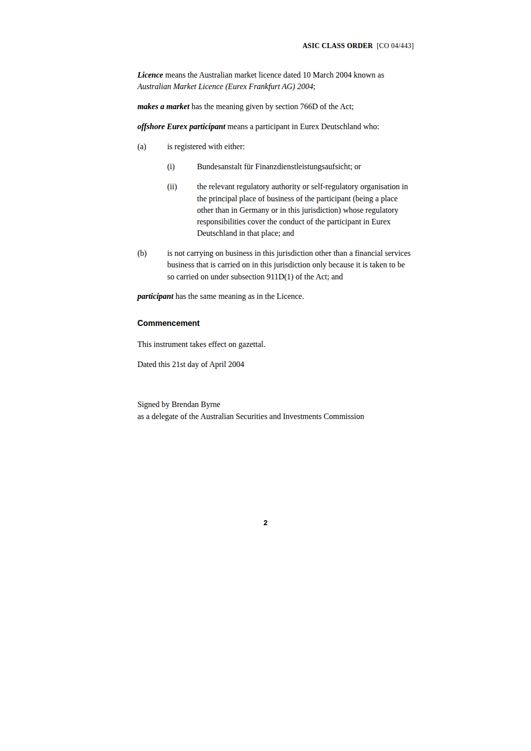ASIC C LASS ORDER [CO 04/443]
Licence means the Australian market licence dated 10 March 2004 known as Australian Market Licence (Eurex Frankfurt AG) 2004;
makes a market has the meaning given by section 766D of the Act;
offshore Eurex participant means a participant in Eurex Deutschland who:
(a)
is registered with either:
(i)
Bundesanstalt für Finanzdienstleistungsaufsicht; or
(ii)
the relevant regulatory authority or self-regulatory organisation in the principal place of business of the participant (being a place other than in Germany or in this jurisdiction) whose regulatory responsibilities cover the conduct of the participant in Eurex Deutschland in that place; and
(b)
is not carrying on business in this jurisdiction other than a financial services business that is carried on in this jurisdiction only because it is taken to be so carried on under subsection 911D(1) of the Act; and
participant has the same meaning as in the Licence.
Commencement
This instrument takes effect on gazettal.
Dated this 21st day of April 2004
Signed by Brendan Byrne
as a delegate of the Australian Securities and Investments Commission
2